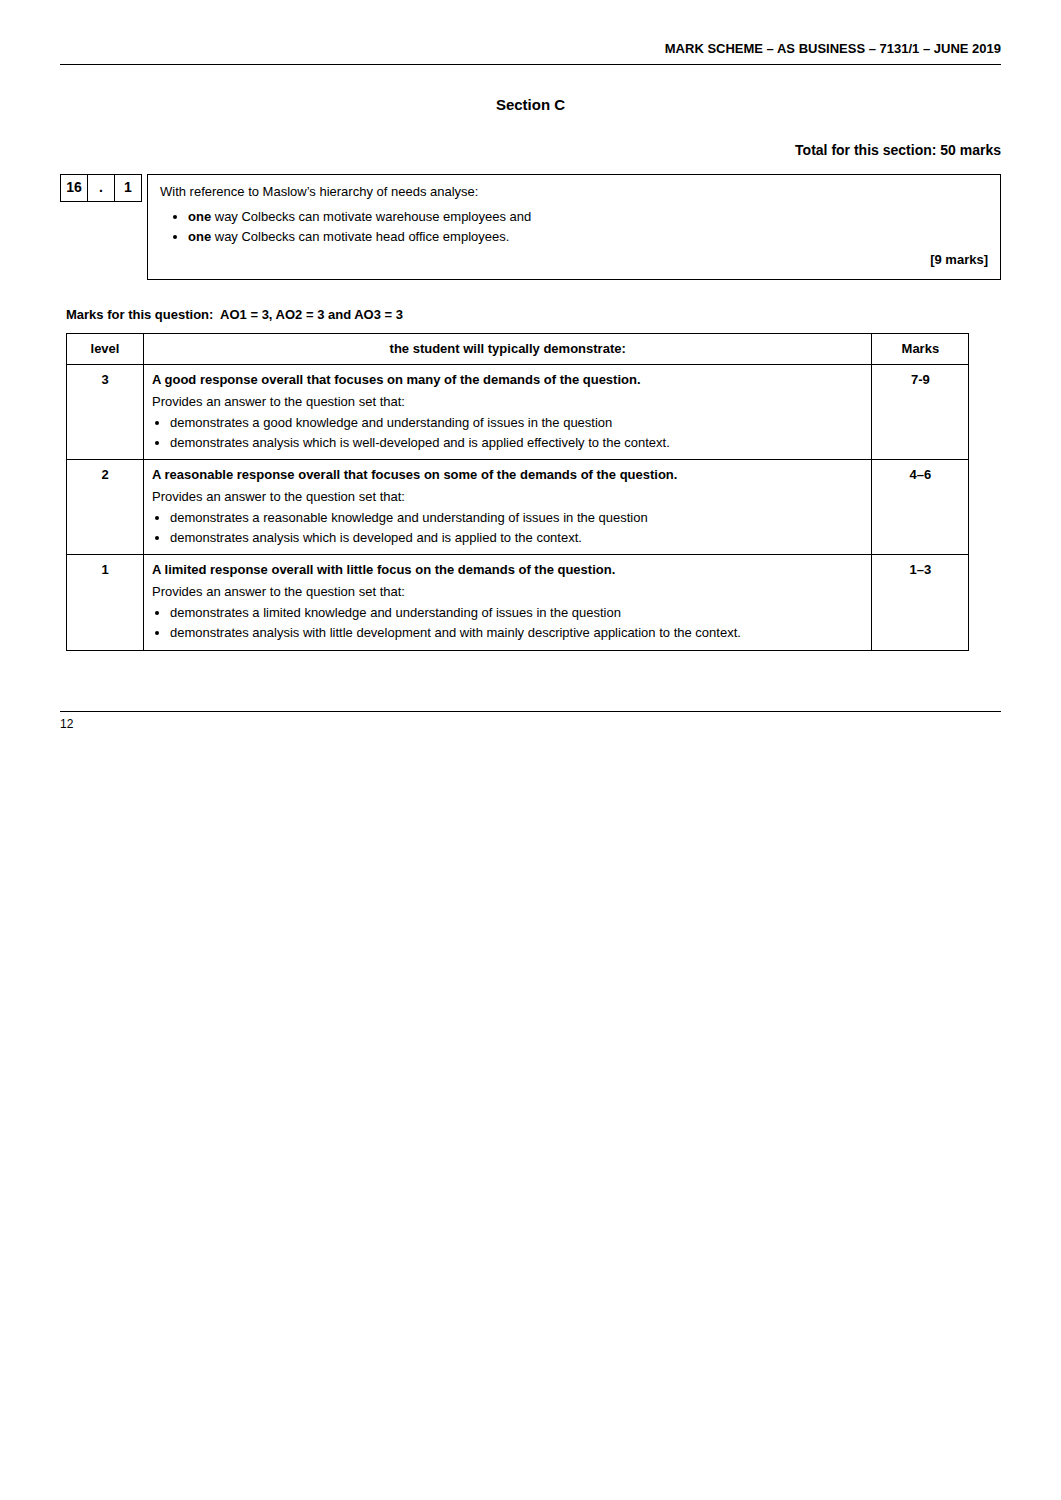MARK SCHEME – AS BUSINESS – 7131/1 – JUNE 2019
Section C
Total for this section: 50 marks
16. 1
With reference to Maslow’s hierarchy of needs analyse:
one way Colbecks can motivate warehouse employees and
one way Colbecks can motivate head office employees.
[9 marks]
Marks for this question: AO1 = 3, AO2 = 3 and AO3 = 3
| level | the student will typically demonstrate: | Marks |
| --- | --- | --- |
| 3 | A good response overall that focuses on many of the demands of the question. Provides an answer to the question set that: demonstrates a good knowledge and understanding of issues in the question demonstrates analysis which is well-developed and is applied effectively to the context. | 7-9 |
| 2 | A reasonable response overall that focuses on some of the demands of the question. Provides an answer to the question set that: demonstrates a reasonable knowledge and understanding of issues in the question demonstrates analysis which is developed and is applied to the context. | 4–6 |
| 1 | A limited response overall with little focus on the demands of the question. Provides an answer to the question set that: demonstrates a limited knowledge and understanding of issues in the question demonstrates analysis with little development and with mainly descriptive application to the context. | 1–3 |
12